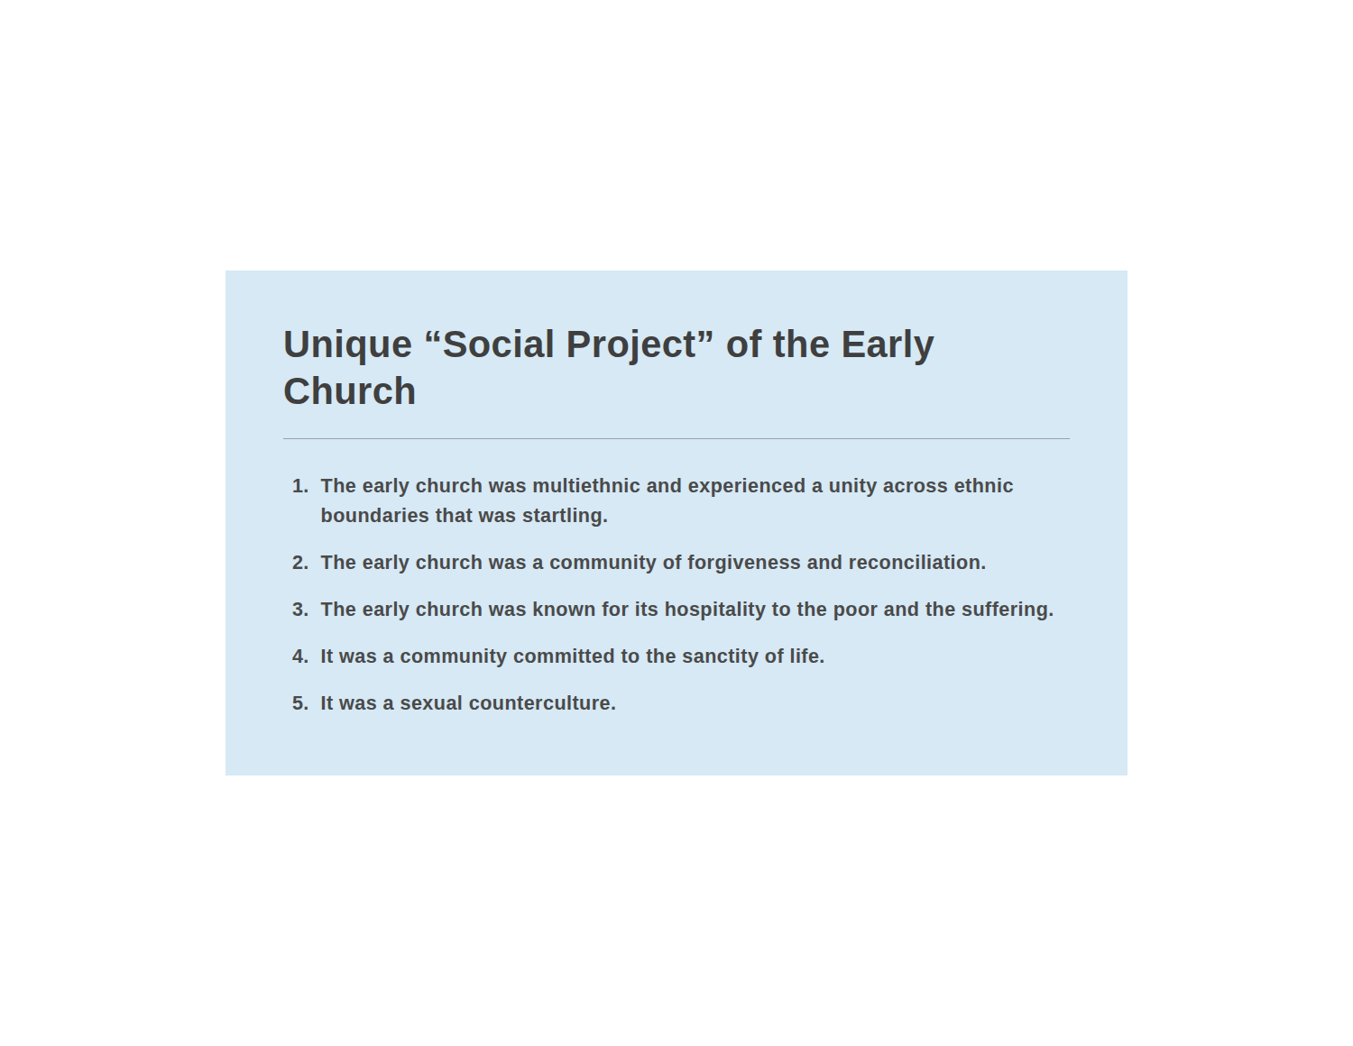Unique “Social Project” of the Early Church
The early church was multiethnic and experienced a unity across ethnic boundaries that was startling.
The early church was a community of forgiveness and reconciliation.
The early church was known for its hospitality to the poor and the suffering.
It was a community committed to the sanctity of life.
It was a sexual counterculture.